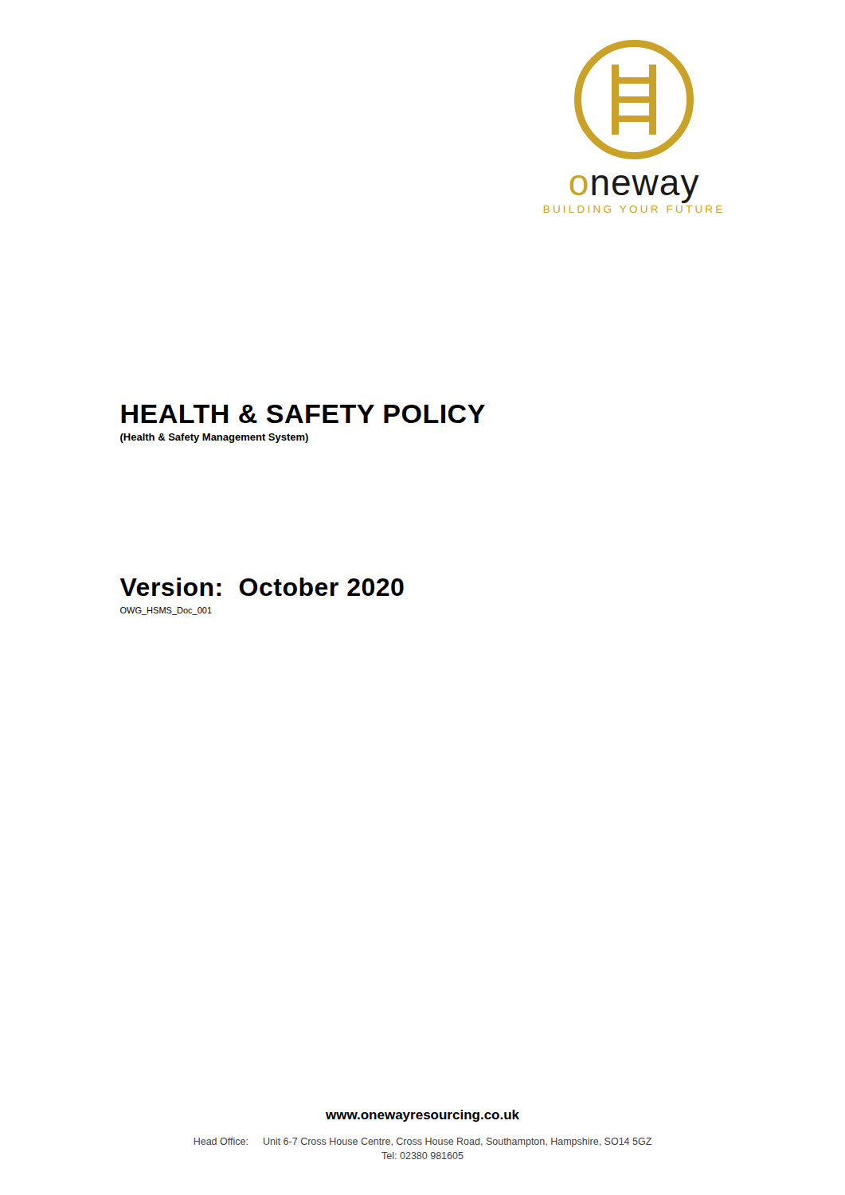oneway
BUILDING YOUR FUTURE
HEALTH & SAFETY POLICY
(Health & Safety Management System)
Version: October 2020
OWG_HSMS_Doc_001
www.onewayresourcing.co.uk
Head Office: Unit 6-7 Cross House Centre, Cross House Road, Southampton, Hampshire, SO14 5GZ
Tel: 02380 981605